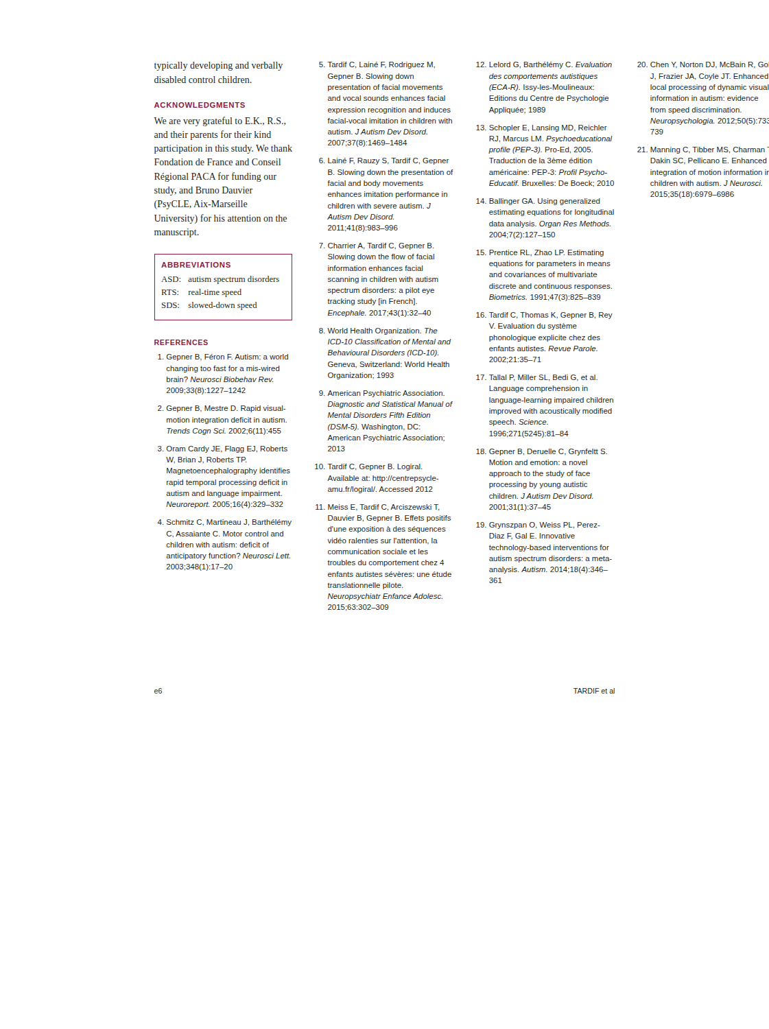typically developing and verbally disabled control children.
Acknowledgments
We are very grateful to E.K., R.S., and their parents for their kind participation in this study. We thank Fondation de France and Conseil Régional PACA for funding our study, and Bruno Dauvier (PsyCLE, Aix-Marseille University) for his attention on the manuscript.
Abbreviations
ASD: autism spectrum disorders RTS: real-time speed SDS: slowed-down speed
References
Gepner B, Féron F. Autism: a world changing too fast for a mis-wired brain? Neurosci Biobehav Rev. 2009;33(8):1227–1242
Gepner B, Mestre D. Rapid visual-motion integration deficit in autism. Trends Cogn Sci. 2002;6(11):455
Oram Cardy JE, Flagg EJ, Roberts W, Brian J, Roberts TP. Magnetoencephalography identifies rapid temporal processing deficit in autism and language impairment. Neuroreport. 2005;16(4):329–332
Schmitz C, Martineau J, Barthélémy C, Assaiante C. Motor control and children with autism: deficit of anticipatory function? Neurosci Lett. 2003;348(1):17–20
Tardif C, Lainé F, Rodriguez M, Gepner B. Slowing down presentation of facial movements and vocal sounds enhances facial expression recognition and induces facial-vocal imitation in children with autism. J Autism Dev Disord. 2007;37(8):1469–1484
Lainé F, Rauzy S, Tardif C, Gepner B. Slowing down the presentation of facial and body movements enhances imitation performance in children with severe autism. J Autism Dev Disord. 2011;41(8):983–996
Charrier A, Tardif C, Gepner B. Slowing down the flow of facial information enhances facial scanning in children with autism spectrum disorders: a pilot eye tracking study [in French]. Encephale. 2017;43(1):32–40
World Health Organization. The ICD-10 Classification of Mental and Behavioural Disorders (ICD-10). Geneva, Switzerland: World Health Organization; 1993
American Psychiatric Association. Diagnostic and Statistical Manual of Mental Disorders Fifth Edition (DSM-5). Washington, DC: American Psychiatric Association; 2013
Tardif C, Gepner B. Logiral. Available at: http://centrepsycle-amu.fr/logiral/. Accessed 2012
Meiss E, Tardif C, Arciszewski T, Dauvier B, Gepner B. Effets positifs d'une exposition à des séquences vidéo ralenties sur l'attention, la communication sociale et les troubles du comportement chez 4 enfants autistes sévères: une étude translationnelle pilote. Neuropsychiatr Enfance Adolesc. 2015;63:302–309
Lelord G, Barthélémy C. Evaluation des comportements autistiques (ECA-R). Issy-les-Moulineaux: Editions du Centre de Psychologie Appliquée; 1989
Schopler E, Lansing MD, Reichler RJ, Marcus LM. Psychoeducational profile (PEP-3). Pro-Ed, 2005. Traduction de la 3ème édition américaine: PEP-3: Profil Psycho-Educatif. Bruxelles: De Boeck; 2010
Ballinger GA. Using generalized estimating equations for longitudinal data analysis. Organ Res Methods. 2004;7(2):127–150
Prentice RL, Zhao LP. Estimating equations for parameters in means and covariances of multivariate discrete and continuous responses. Biometrics. 1991;47(3):825–839
Tardif C, Thomas K, Gepner B, Rey V. Evaluation du système phonologique explicite chez des enfants autistes. Revue Parole. 2002;21:35–71
Tallal P, Miller SL, Bedi G, et al. Language comprehension in language-learning impaired children improved with acoustically modified speech. Science. 1996;271(5245):81–84
Gepner B, Deruelle C, Grynfeltt S. Motion and emotion: a novel approach to the study of face processing by young autistic children. J Autism Dev Disord. 2001;31(1):37–45
Grynszpan O, Weiss PL, Perez-Diaz F, Gal E. Innovative technology-based interventions for autism spectrum disorders: a meta-analysis. Autism. 2014;18(4):346–361
Chen Y, Norton DJ, McBain R, Gold J, Frazier JA, Coyle JT. Enhanced local processing of dynamic visual information in autism: evidence from speed discrimination. Neuropsychologia. 2012;50(5):733–739
Manning C, Tibber MS, Charman T, Dakin SC, Pellicano E. Enhanced integration of motion information in children with autism. J Neurosci. 2015;35(18):6979–6986
e6 TARDIF et al